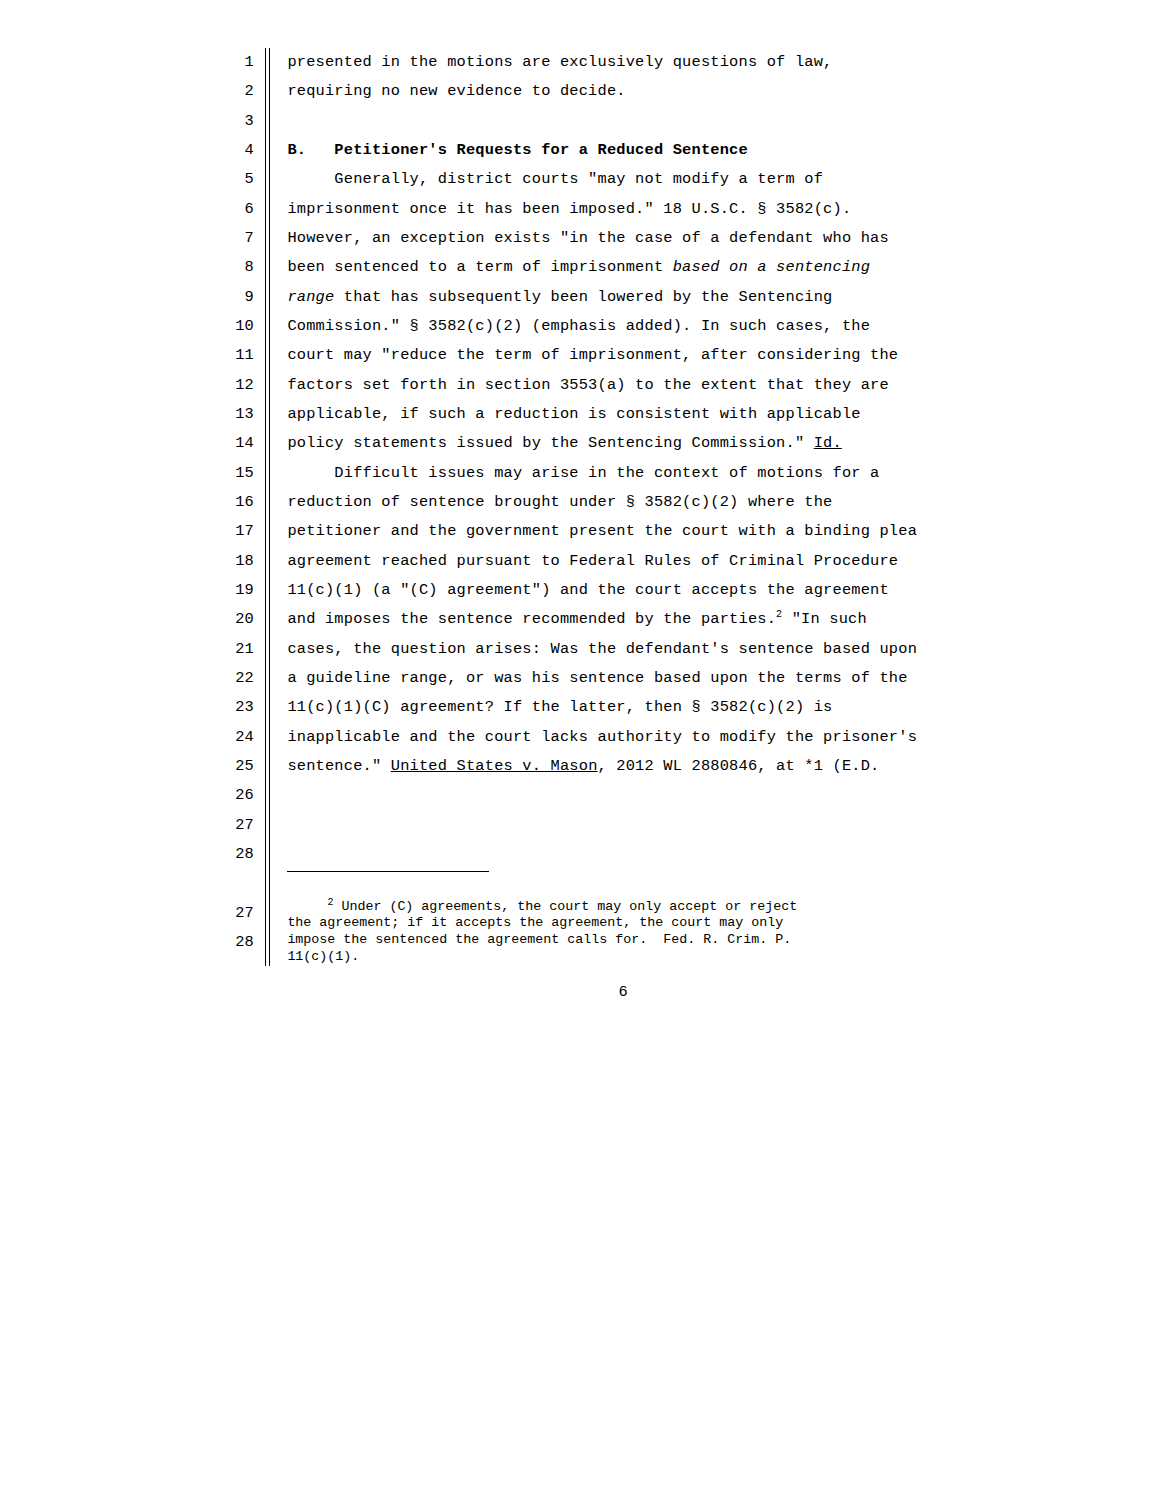1
2
3
4
5
6
7
8
9
10
11
12
13
14
15
16
17
18
19
20
21
22
23
24
25
26
27
28
presented in the motions are exclusively questions of law,
requiring no new evidence to decide.
B. Petitioner's Requests for a Reduced Sentence
Generally, district courts "may not modify a term of
imprisonment once it has been imposed." 18 U.S.C. § 3582(c).
However, an exception exists "in the case of a defendant who has
been sentenced to a term of imprisonment based on a sentencing
range that has subsequently been lowered by the Sentencing
Commission." § 3582(c)(2) (emphasis added). In such cases, the
court may "reduce the term of imprisonment, after considering the
factors set forth in section 3553(a) to the extent that they are
applicable, if such a reduction is consistent with applicable
policy statements issued by the Sentencing Commission." Id.
Difficult issues may arise in the context of motions for a
reduction of sentence brought under § 3582(c)(2) where the
petitioner and the government present the court with a binding plea
agreement reached pursuant to Federal Rules of Criminal Procedure
11(c)(1) (a "(C) agreement") and the court accepts the agreement
and imposes the sentence recommended by the parties.2 "In such
cases, the question arises: Was the defendant's sentence based upon
a guideline range, or was his sentence based upon the terms of the
11(c)(1)(C) agreement? If the latter, then § 3582(c)(2) is
inapplicable and the court lacks authority to modify the prisoner's
sentence." United States v. Mason, 2012 WL 2880846, at *1 (E.D.
26
27
28
2 Under (C) agreements, the court may only accept or reject
the agreement; if it accepts the agreement, the court may only
impose the sentenced the agreement calls for. Fed. R. Crim. P.
11(c)(1).
6